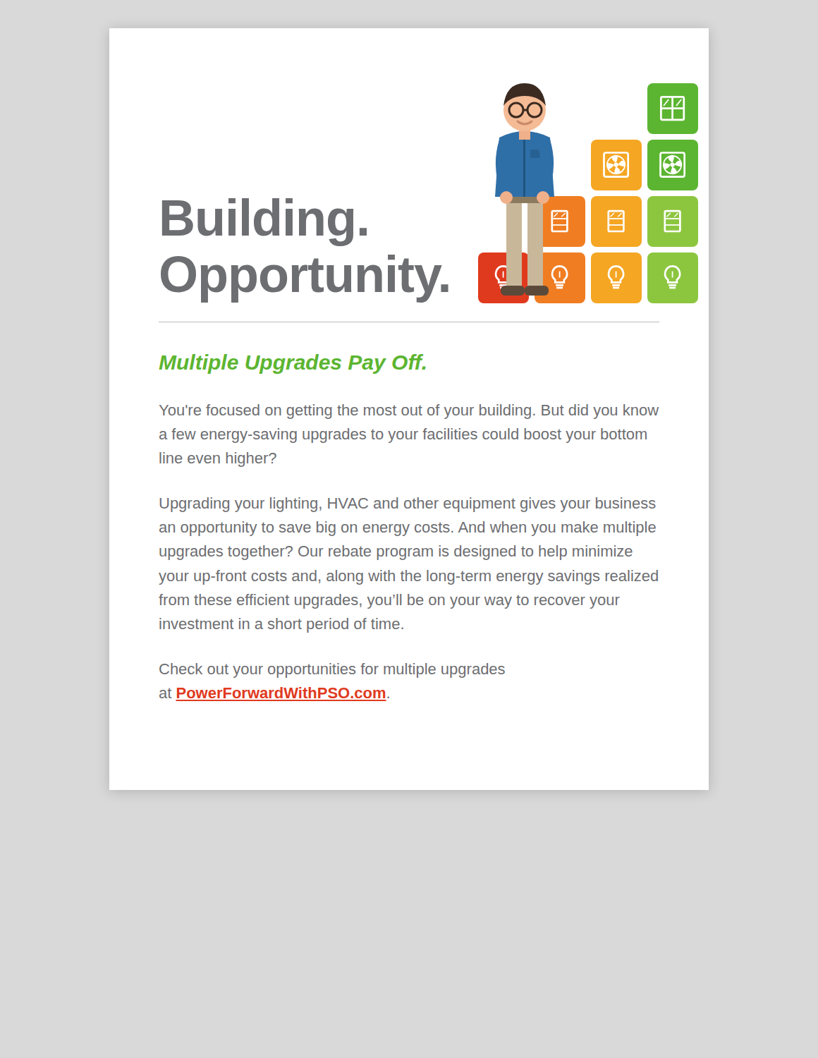Building.
Opportunity.
Multiple Upgrades Pay Off.
You're focused on getting the most out of your building. But did you know a few energy-saving upgrades to your facilities could boost your bottom line even higher?
Upgrading your lighting, HVAC and other equipment gives your business an opportunity to save big on energy costs. And when you make multiple upgrades together? Our rebate program is designed to help minimize your up-front costs and, along with the long-term energy savings realized from these efficient upgrades, you’ll be on your way to recover your investment in a short period of time.
Check out your opportunities for multiple upgrades
at PowerForwardWithPSO.com.